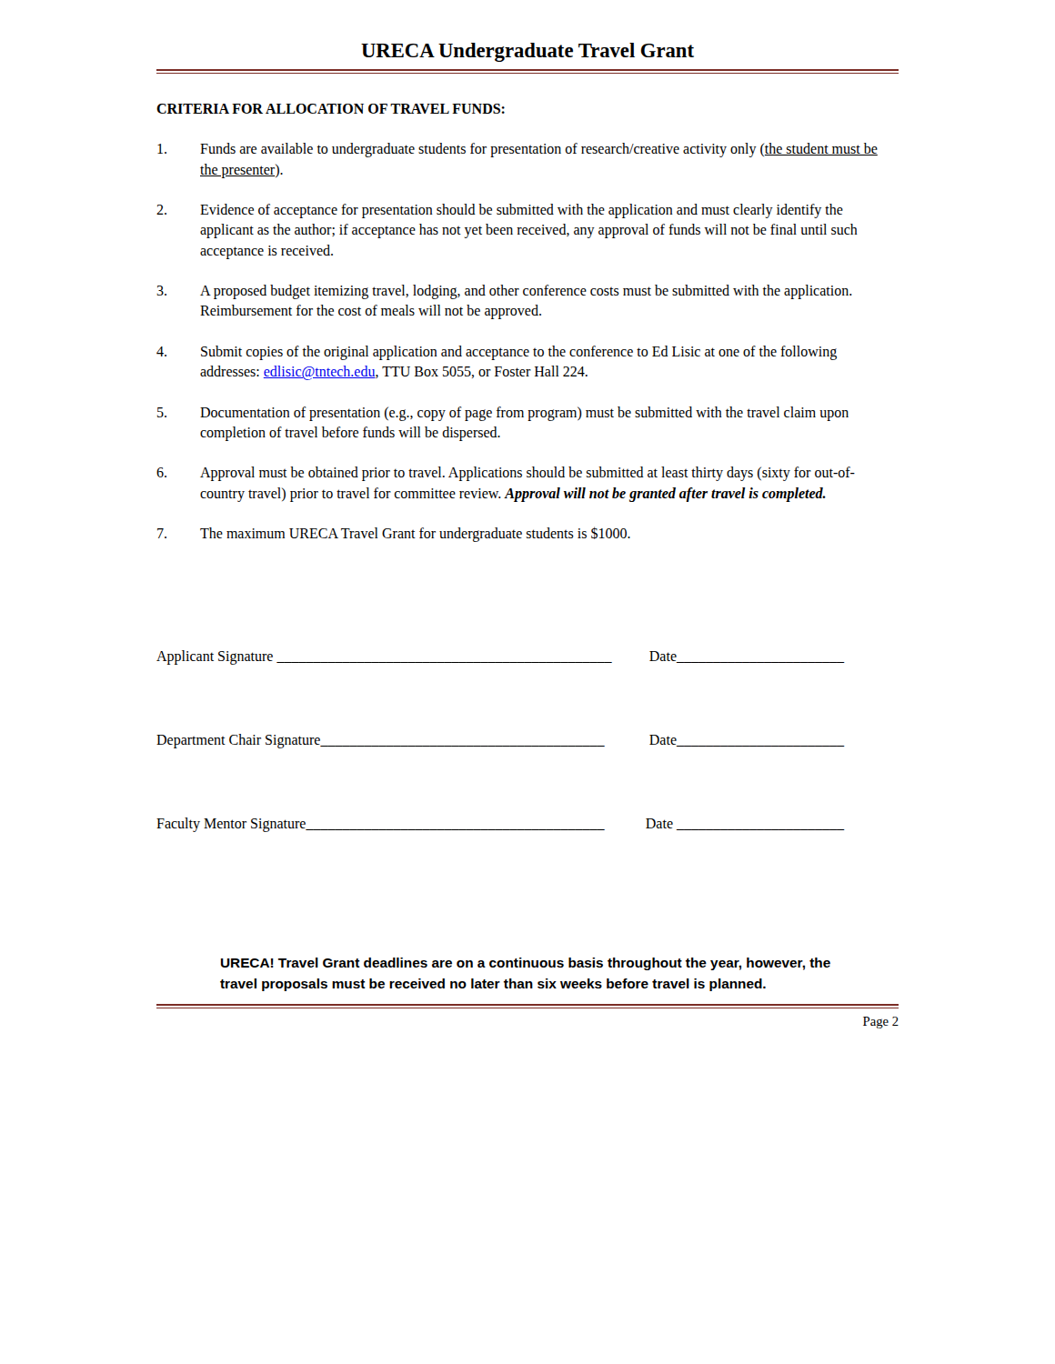URECA Undergraduate Travel Grant
CRITERIA FOR ALLOCATION OF TRAVEL FUNDS:
Funds are available to undergraduate students for presentation of research/creative activity only (the student must be the presenter).
Evidence of acceptance for presentation should be submitted with the application and must clearly identify the applicant as the author; if acceptance has not yet been received, any approval of funds will not be final until such acceptance is received.
A proposed budget itemizing travel, lodging, and other conference costs must be submitted with the application. Reimbursement for the cost of meals will not be approved.
Submit copies of the original application and acceptance to the conference to Ed Lisic at one of the following addresses: edlisic@tntech.edu, TTU Box 5055, or Foster Hall 224.
Documentation of presentation (e.g., copy of page from program) must be submitted with the travel claim upon completion of travel before funds will be dispersed.
Approval must be obtained prior to travel. Applications should be submitted at least thirty days (sixty for out-of-country travel) prior to travel for committee review. Approval will not be granted after travel is completed.
The maximum URECA Travel Grant for undergraduate students is $1000.
Applicant Signature ______________________________________________ Date_______________________
Department Chair Signature_______________________________________ Date_______________________
Faculty Mentor Signature_________________________________________ Date _______________________
URECA! Travel Grant deadlines are on a continuous basis throughout the year, however, the travel proposals must be received no later than six weeks before travel is planned.
Page 2